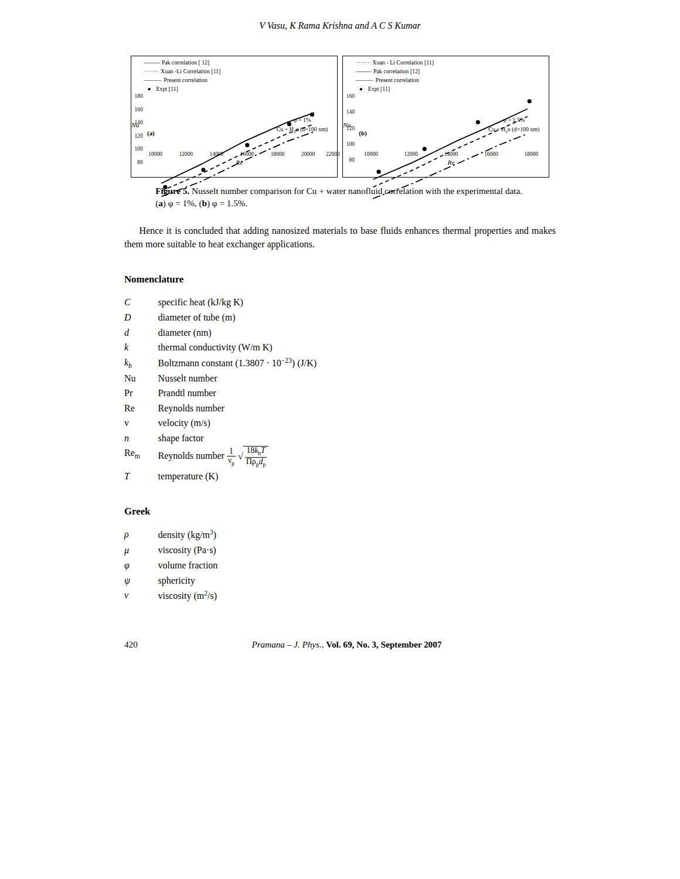V Vasu, K Rama Krishna and A C S Kumar
Pak correlation [ 12]
Xuan -Li Correlation [11]
Present correlation
Expt [11]
Nu
180 160 140 120 100 80
φ = 1%
Cu + H2o (d=100 nm)
(a)
10000 12000 14000 16000 18000 20000 22000
Re
Xuan - Li Correlation [11]
Pak correlation [12]
Present correlation
Expt [11]
Nu
160 140 120 100 80
φ = 1.5%
Cu + H2o (d=100 nm)
(b)
10000 12000 14000 16000 18000
Re
Figure 5. Nusselt number comparison for Cu + water nanofluid correlation with the experimental data. (a) φ = 1%, (b) φ = 1.5%.
Hence it is concluded that adding nanosized materials to base fluids enhances thermal properties and makes them more suitable to heat exchanger applications.
Nomenclature
C
specific heat (kJ/kg K)
D
diameter of tube (m)
d
diameter (nm)
k
thermal conductivity (W/m K)
kb
Boltzmann constant (1.3807 · 10−23) (J/K)
Nu
Nusselt number
Pr
Prandtl number
Re
Reynolds number
v
velocity (m/s)
n
shape factor
Rem
Reynolds number 1 νp √18kbT Πρpdp
T
temperature (K)
Greek
ρ
density (kg/m3)
μ
viscosity (Pa·s)
φ
volume fraction
ψ
sphericity
ν
viscosity (m2/s)
420
Pramana – J. Phys., Vol. 69, No. 3, September 2007